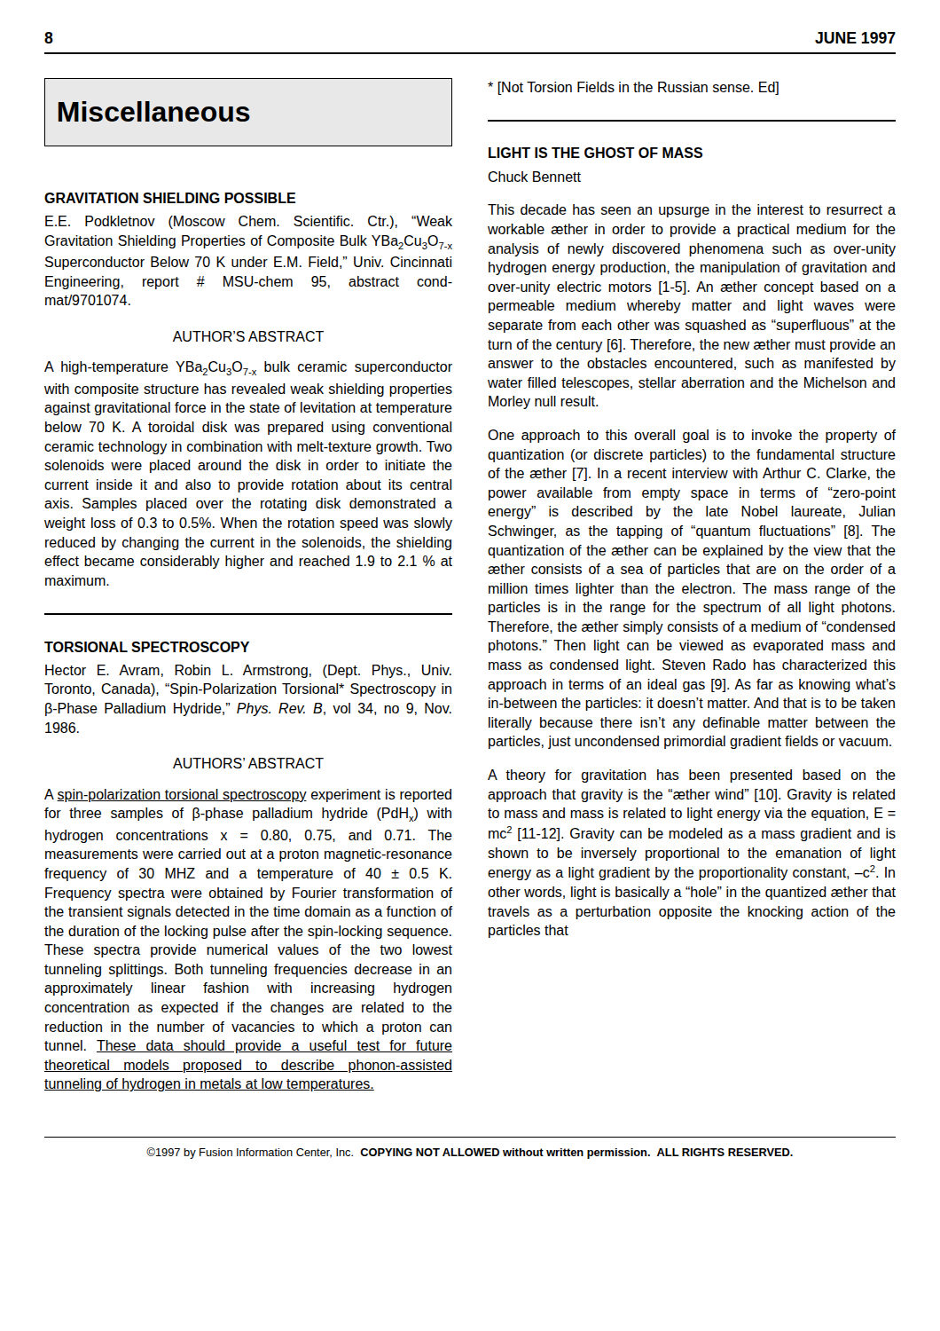8 JUNE 1997
Miscellaneous
Gravitation Shielding Possible
E.E. Podkletnov (Moscow Chem. Scientific. Ctr.), “Weak Gravitation Shielding Properties of Composite Bulk YBa2Cu3O7-x Superconductor Below 70 K under E.M. Field,” Univ. Cincinnati Engineering, report # MSU-chem 95, abstract cond-mat/9701074.
AUTHOR’S ABSTRACT
A high-temperature YBa2Cu3O7-x bulk ceramic superconductor with composite structure has revealed weak shielding properties against gravitational force in the state of levitation at temperature below 70 K. A toroidal disk was prepared using conventional ceramic technology in combination with melt-texture growth. Two solenoids were placed around the disk in order to initiate the current inside it and also to provide rotation about its central axis. Samples placed over the rotating disk demonstrated a weight loss of 0.3 to 0.5%. When the rotation speed was slowly reduced by changing the current in the solenoids, the shielding effect became considerably higher and reached 1.9 to 2.1 % at maximum.
Torsional Spectroscopy
Hector E. Avram, Robin L. Armstrong, (Dept. Phys., Univ. Toronto, Canada), “Spin-Polarization Torsional* Spectroscopy in β-Phase Palladium Hydride,” Phys. Rev. B, vol 34, no 9, Nov. 1986.
AUTHORS’ ABSTRACT
A spin-polarization torsional spectroscopy experiment is reported for three samples of β-phase palladium hydride (PdHx) with hydrogen concentrations x = 0.80, 0.75, and 0.71. The measurements were carried out at a proton magnetic-resonance frequency of 30 MHZ and a temperature of 40 ± 0.5 K. Frequency spectra were obtained by Fourier transformation of the transient signals detected in the time domain as a function of the duration of the locking pulse after the spin-locking sequence. These spectra provide numerical values of the two lowest tunneling splittings. Both tunneling frequencies decrease in an approximately linear fashion with increasing hydrogen concentration as expected if the changes are related to the reduction in the number of vacancies to which a proton can tunnel. These data should provide a useful test for future theoretical models proposed to describe phonon-assisted tunneling of hydrogen in metals at low temperatures.
* [Not Torsion Fields in the Russian sense. Ed]
Light is the Ghost of Mass
Chuck Bennett
This decade has seen an upsurge in the interest to resurrect a workable æther in order to provide a practical medium for the analysis of newly discovered phenomena such as over-unity hydrogen energy production, the manipulation of gravitation and over-unity electric motors [1-5]. An æther concept based on a permeable medium whereby matter and light waves were separate from each other was squashed as “superfluous” at the turn of the century [6]. Therefore, the new æther must provide an answer to the obstacles encountered, such as manifested by water filled telescopes, stellar aberration and the Michelson and Morley null result.
One approach to this overall goal is to invoke the property of quantization (or discrete particles) to the fundamental structure of the æther [7]. In a recent interview with Arthur C. Clarke, the power available from empty space in terms of “zero-point energy” is described by the late Nobel laureate, Julian Schwinger, as the tapping of “quantum fluctuations” [8]. The quantization of the æther can be explained by the view that the æther consists of a sea of particles that are on the order of a million times lighter than the electron. The mass range of the particles is in the range for the spectrum of all light photons. Therefore, the æther simply consists of a medium of “condensed photons.” Then light can be viewed as evaporated mass and mass as condensed light. Steven Rado has characterized this approach in terms of an ideal gas [9]. As far as knowing what’s in-between the particles: it doesn’t matter. And that is to be taken literally because there isn’t any definable matter between the particles, just uncondensed primordial gradient fields or vacuum.
A theory for gravitation has been presented based on the approach that gravity is the “æther wind” [10]. Gravity is related to mass and mass is related to light energy via the equation, E = mc2 [11-12]. Gravity can be modeled as a mass gradient and is shown to be inversely proportional to the emanation of light energy as a light gradient by the proportionality constant, –c2. In other words, light is basically a “hole” in the quantized æther that travels as a perturbation opposite the knocking action of the particles that
©1997 by Fusion Information Center, Inc. COPYING NOT ALLOWED without written permission. ALL RIGHTS RESERVED.